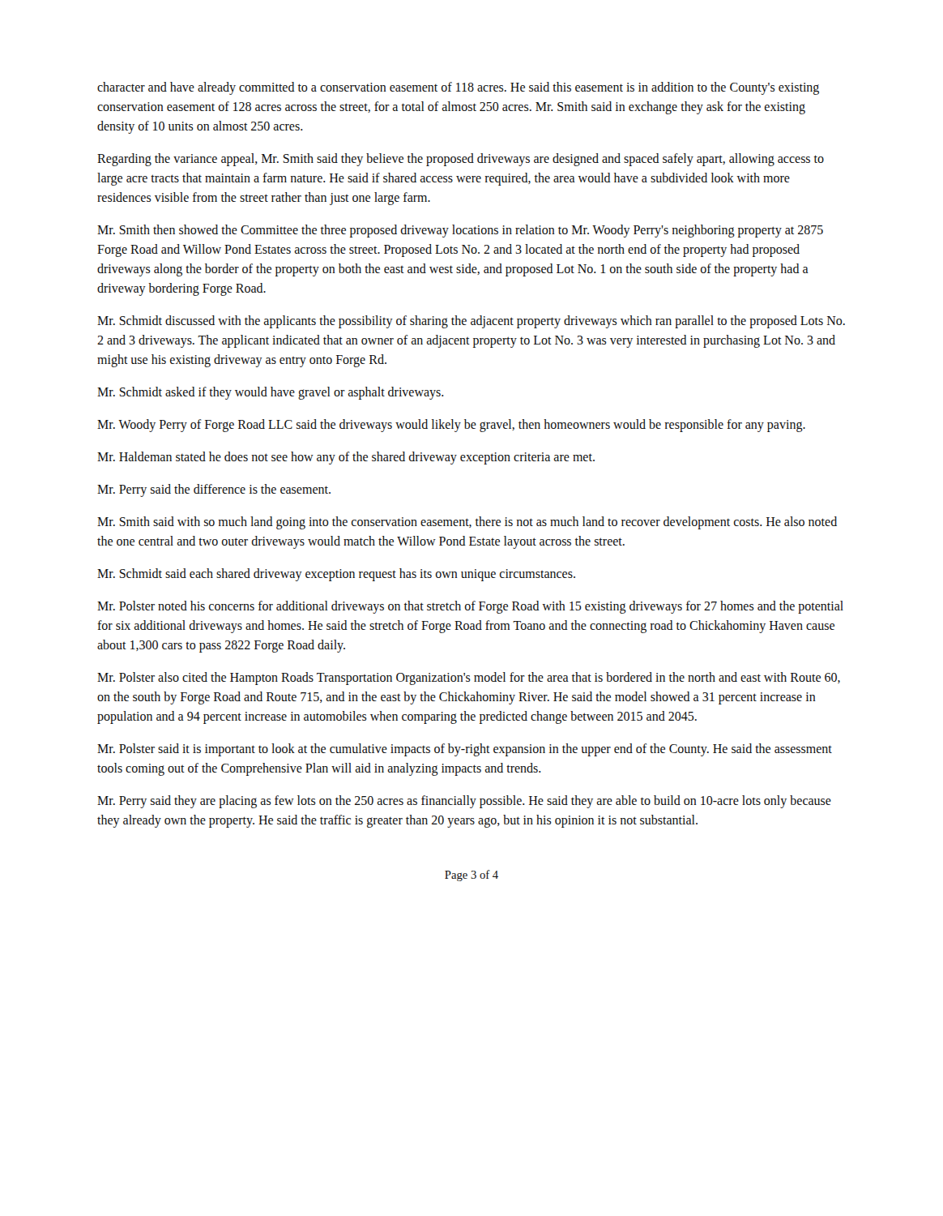character and have already committed to a conservation easement of 118 acres. He said this easement is in addition to the County's existing conservation easement of 128 acres across the street, for a total of almost 250 acres. Mr. Smith said in exchange they ask for the existing density of 10 units on almost 250 acres.
Regarding the variance appeal, Mr. Smith said they believe the proposed driveways are designed and spaced safely apart, allowing access to large acre tracts that maintain a farm nature. He said if shared access were required, the area would have a subdivided look with more residences visible from the street rather than just one large farm.
Mr. Smith then showed the Committee the three proposed driveway locations in relation to Mr. Woody Perry's neighboring property at 2875 Forge Road and Willow Pond Estates across the street. Proposed Lots No. 2 and 3 located at the north end of the property had proposed driveways along the border of the property on both the east and west side, and proposed Lot No. 1 on the south side of the property had a driveway bordering Forge Road.
Mr. Schmidt discussed with the applicants the possibility of sharing the adjacent property driveways which ran parallel to the proposed Lots No. 2 and 3 driveways. The applicant indicated that an owner of an adjacent property to Lot No. 3 was very interested in purchasing Lot No. 3 and might use his existing driveway as entry onto Forge Rd.
Mr. Schmidt asked if they would have gravel or asphalt driveways.
Mr. Woody Perry of Forge Road LLC said the driveways would likely be gravel, then homeowners would be responsible for any paving.
Mr. Haldeman stated he does not see how any of the shared driveway exception criteria are met.
Mr. Perry said the difference is the easement.
Mr. Smith said with so much land going into the conservation easement, there is not as much land to recover development costs. He also noted the one central and two outer driveways would match the Willow Pond Estate layout across the street.
Mr. Schmidt said each shared driveway exception request has its own unique circumstances.
Mr. Polster noted his concerns for additional driveways on that stretch of Forge Road with 15 existing driveways for 27 homes and the potential for six additional driveways and homes. He said the stretch of Forge Road from Toano and the connecting road to Chickahominy Haven cause about 1,300 cars to pass 2822 Forge Road daily.
Mr. Polster also cited the Hampton Roads Transportation Organization's model for the area that is bordered in the north and east with Route 60, on the south by Forge Road and Route 715, and in the east by the Chickahominy River. He said the model showed a 31 percent increase in population and a 94 percent increase in automobiles when comparing the predicted change between 2015 and 2045.
Mr. Polster said it is important to look at the cumulative impacts of by-right expansion in the upper end of the County. He said the assessment tools coming out of the Comprehensive Plan will aid in analyzing impacts and trends.
Mr. Perry said they are placing as few lots on the 250 acres as financially possible. He said they are able to build on 10-acre lots only because they already own the property. He said the traffic is greater than 20 years ago, but in his opinion it is not substantial.
Page 3 of 4